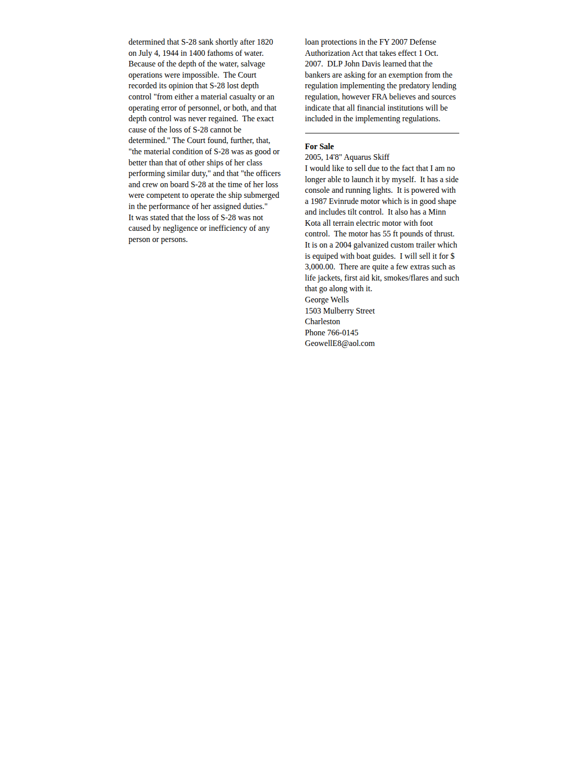determined that S-28 sank shortly after 1820 on July 4, 1944 in 1400 fathoms of water. Because of the depth of the water, salvage operations were impossible. The Court recorded its opinion that S-28 lost depth control "from either a material casualty or an operating error of personnel, or both, and that depth control was never regained. The exact cause of the loss of S-28 cannot be determined." The Court found, further, that, "the material condition of S-28 was as good or better than that of other ships of her class performing similar duty," and that "the officers and crew on board S-28 at the time of her loss were competent to operate the ship submerged in the performance of her assigned duties."
It was stated that the loss of S-28 was not caused by negligence or inefficiency of any person or persons.
loan protections in the FY 2007 Defense Authorization Act that takes effect 1 Oct. 2007. DLP John Davis learned that the bankers are asking for an exemption from the regulation implementing the predatory lending regulation, however FRA believes and sources indicate that all financial institutions will be included in the implementing regulations.
For Sale
2005, 14'8" Aquarus Skiff
I would like to sell due to the fact that I am no longer able to launch it by myself. It has a side console and running lights. It is powered with a 1987 Evinrude motor which is in good shape and includes tilt control. It also has a Minn Kota all terrain electric motor with foot control. The motor has 55 ft pounds of thrust. It is on a 2004 galvanized custom trailer which is equiped with boat guides. I will sell it for $ 3,000.00. There are quite a few extras such as life jackets, first aid kit, smokes/flares and such that go along with it.
George Wells
1503 Mulberry Street
Charleston
Phone 766-0145
GeowellE8@aol.com